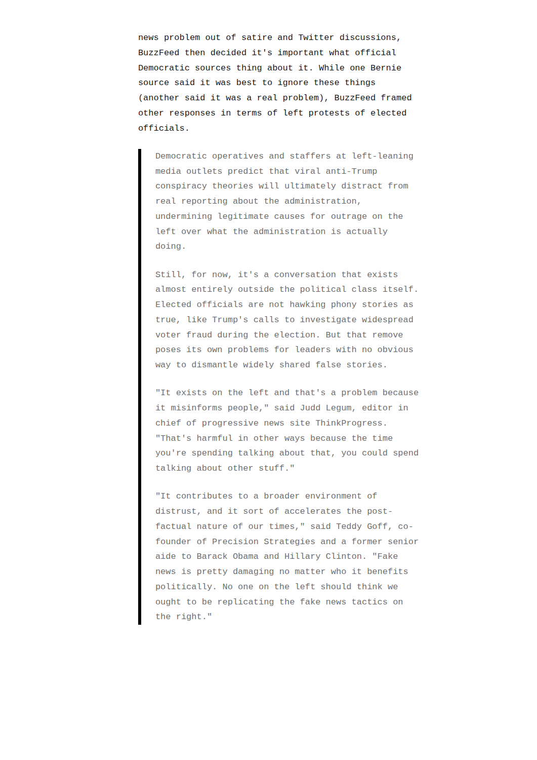news problem out of satire and Twitter discussions, BuzzFeed then decided it's important what official Democratic sources thing about it. While one Bernie source said it was best to ignore these things (another said it was a real problem), BuzzFeed framed other responses in terms of left protests of elected officials.
Democratic operatives and staffers at left-leaning media outlets predict that viral anti-Trump conspiracy theories will ultimately distract from real reporting about the administration, undermining legitimate causes for outrage on the left over what the administration is actually doing.
Still, for now, it's a conversation that exists almost entirely outside the political class itself. Elected officials are not hawking phony stories as true, like Trump's calls to investigate widespread voter fraud during the election. But that remove poses its own problems for leaders with no obvious way to dismantle widely shared false stories.
"It exists on the left and that's a problem because it misinforms people," said Judd Legum, editor in chief of progressive news site ThinkProgress. "That's harmful in other ways because the time you're spending talking about that, you could spend talking about other stuff."
"It contributes to a broader environment of distrust, and it sort of accelerates the post-factual nature of our times," said Teddy Goff, co-founder of Precision Strategies and a former senior aide to Barack Obama and Hillary Clinton. "Fake news is pretty damaging no matter who it benefits politically. No one on the left should think we ought to be replicating the fake news tactics on the right."